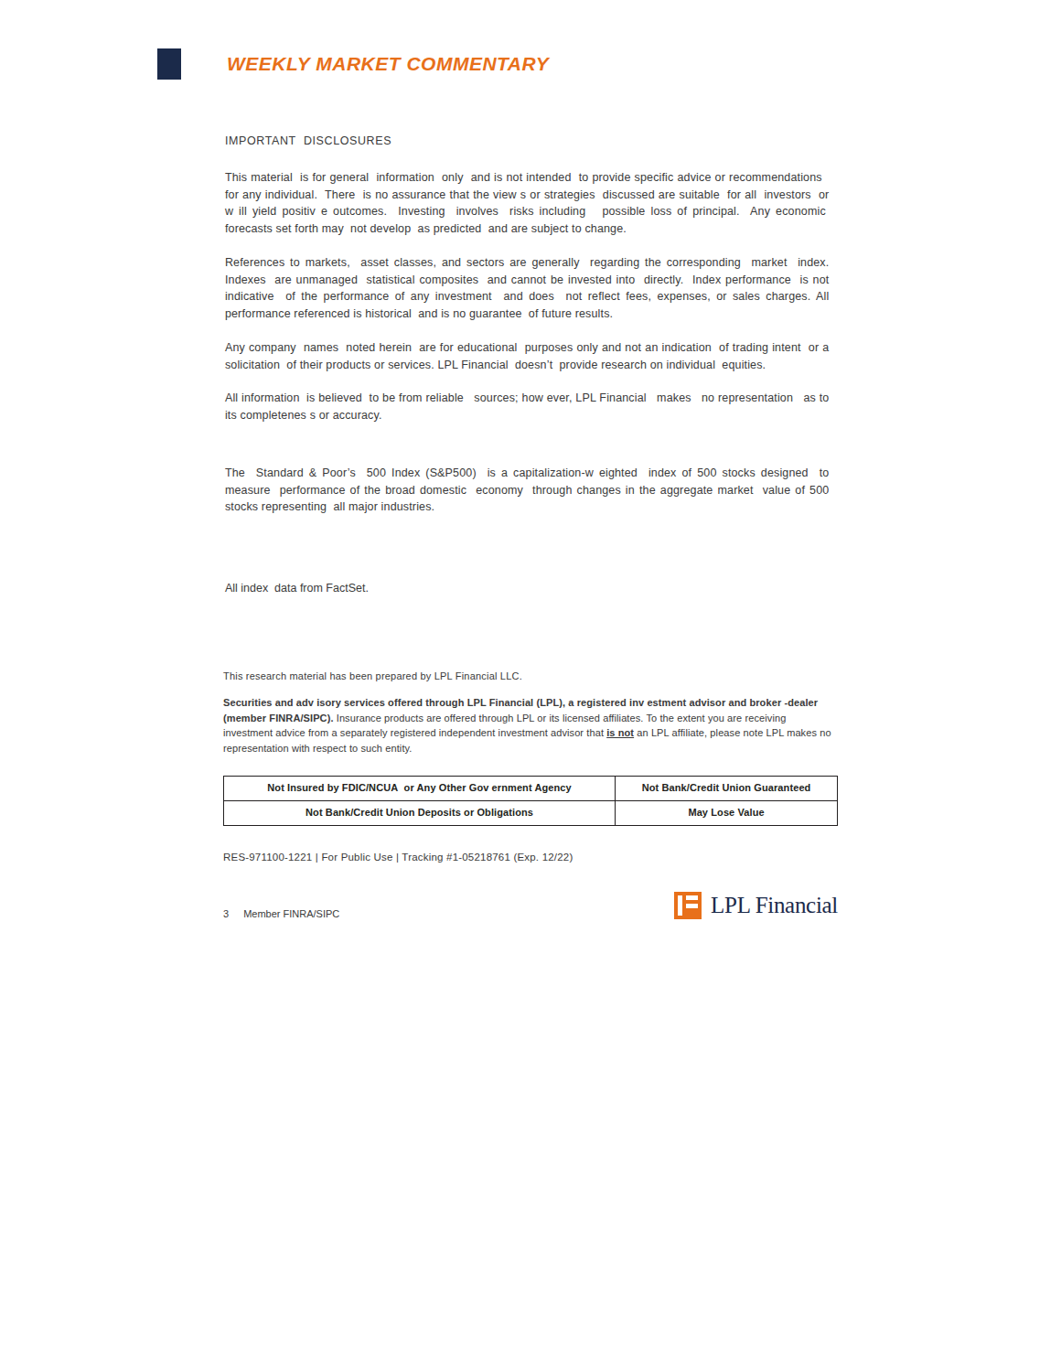Weekly Market Commentary
IMPORTANT DISCLOSURES
This material is for general information only and is not intended to provide specific advice or recommendations for any individual. There is no assurance that the view s or strategies discussed are suitable for all investors or w ill yield positiv e outcomes. Investing involves risks including possible loss of principal. Any economic forecasts set forth may not develop as predicted and are subject to change.
References to markets, asset classes, and sectors are generally regarding the corresponding market index. Indexes are unmanaged statistical composites and cannot be invested into directly. Index performance is not indicative of the performance of any investment and does not reflect fees, expenses, or sales charges. All performance referenced is historical and is no guarantee of future results.
Any company names noted herein are for educational purposes only and not an indication of trading intent or a solicitation of their products or services. LPL Financial doesn’t provide research on individual equities.
All information is believed to be from reliable sources; how ever, LPL Financial makes no representation as to its completenes s or accuracy.
The Standard & Poor’s 500 Index (S&P500) is a capitalization-w eighted index of 500 stocks designed to measure performance of the broad domestic economy through changes in the aggregate market value of 500 stocks representing all major industries.
All index data from FactSet.
This research material has been prepared by LPL Financial LLC.
Securities and adv isory services offered through LPL Financial (LPL), a registered inv estment advisor and broker -dealer (member FINRA/SIPC). Insurance products are offered through LPL or its licensed affiliates. To the extent you are receiving investment advice from a separately registered independent investment advisor that is not an LPL affiliate, please note LPL makes no representation with respect to such entity.
| Not Insured by FDIC/NCUA or Any Other Gov ernment Agency | Not Bank/Credit Union Guaranteed |
| Not Bank/Credit Union Deposits or Obligations | May Lose Value |
RES-971100-1221 | For Public Use | Tracking #1-05218761 (Exp. 12/22)
3 Member FINRA/SIPC
LPL Financial